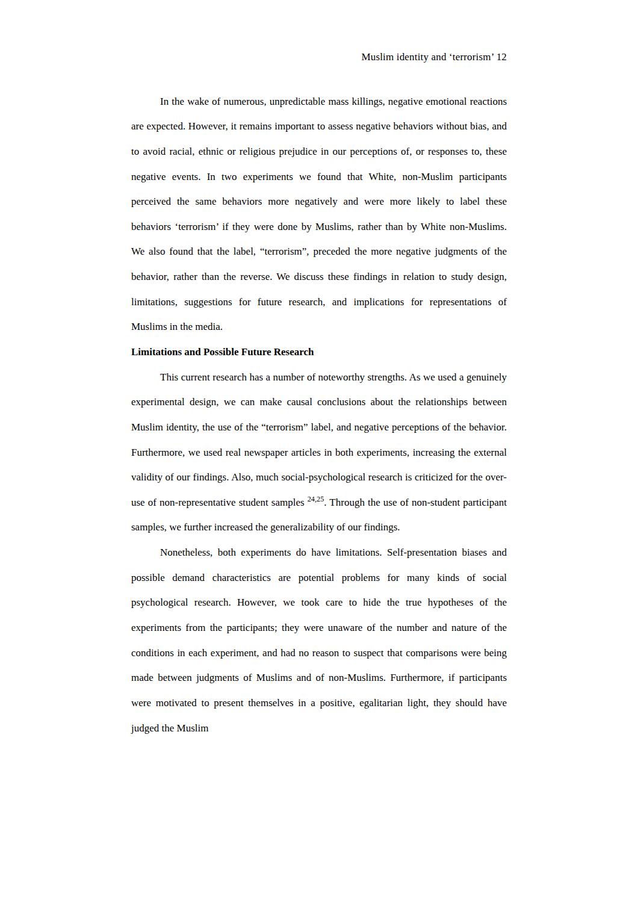Muslim identity and ‘terrorism’ 12
In the wake of numerous, unpredictable mass killings, negative emotional reactions are expected. However, it remains important to assess negative behaviors without bias, and to avoid racial, ethnic or religious prejudice in our perceptions of, or responses to, these negative events. In two experiments we found that White, non-Muslim participants perceived the same behaviors more negatively and were more likely to label these behaviors ‘terrorism’ if they were done by Muslims, rather than by White non-Muslims. We also found that the label, “terrorism”, preceded the more negative judgments of the behavior, rather than the reverse. We discuss these findings in relation to study design, limitations, suggestions for future research, and implications for representations of Muslims in the media.
Limitations and Possible Future Research
This current research has a number of noteworthy strengths. As we used a genuinely experimental design, we can make causal conclusions about the relationships between Muslim identity, the use of the “terrorism” label, and negative perceptions of the behavior. Furthermore, we used real newspaper articles in both experiments, increasing the external validity of our findings. Also, much social-psychological research is criticized for the over-use of non-representative student samples 24,25. Through the use of non-student participant samples, we further increased the generalizability of our findings.
Nonetheless, both experiments do have limitations. Self-presentation biases and possible demand characteristics are potential problems for many kinds of social psychological research. However, we took care to hide the true hypotheses of the experiments from the participants; they were unaware of the number and nature of the conditions in each experiment, and had no reason to suspect that comparisons were being made between judgments of Muslims and of non-Muslims. Furthermore, if participants were motivated to present themselves in a positive, egalitarian light, they should have judged the Muslim